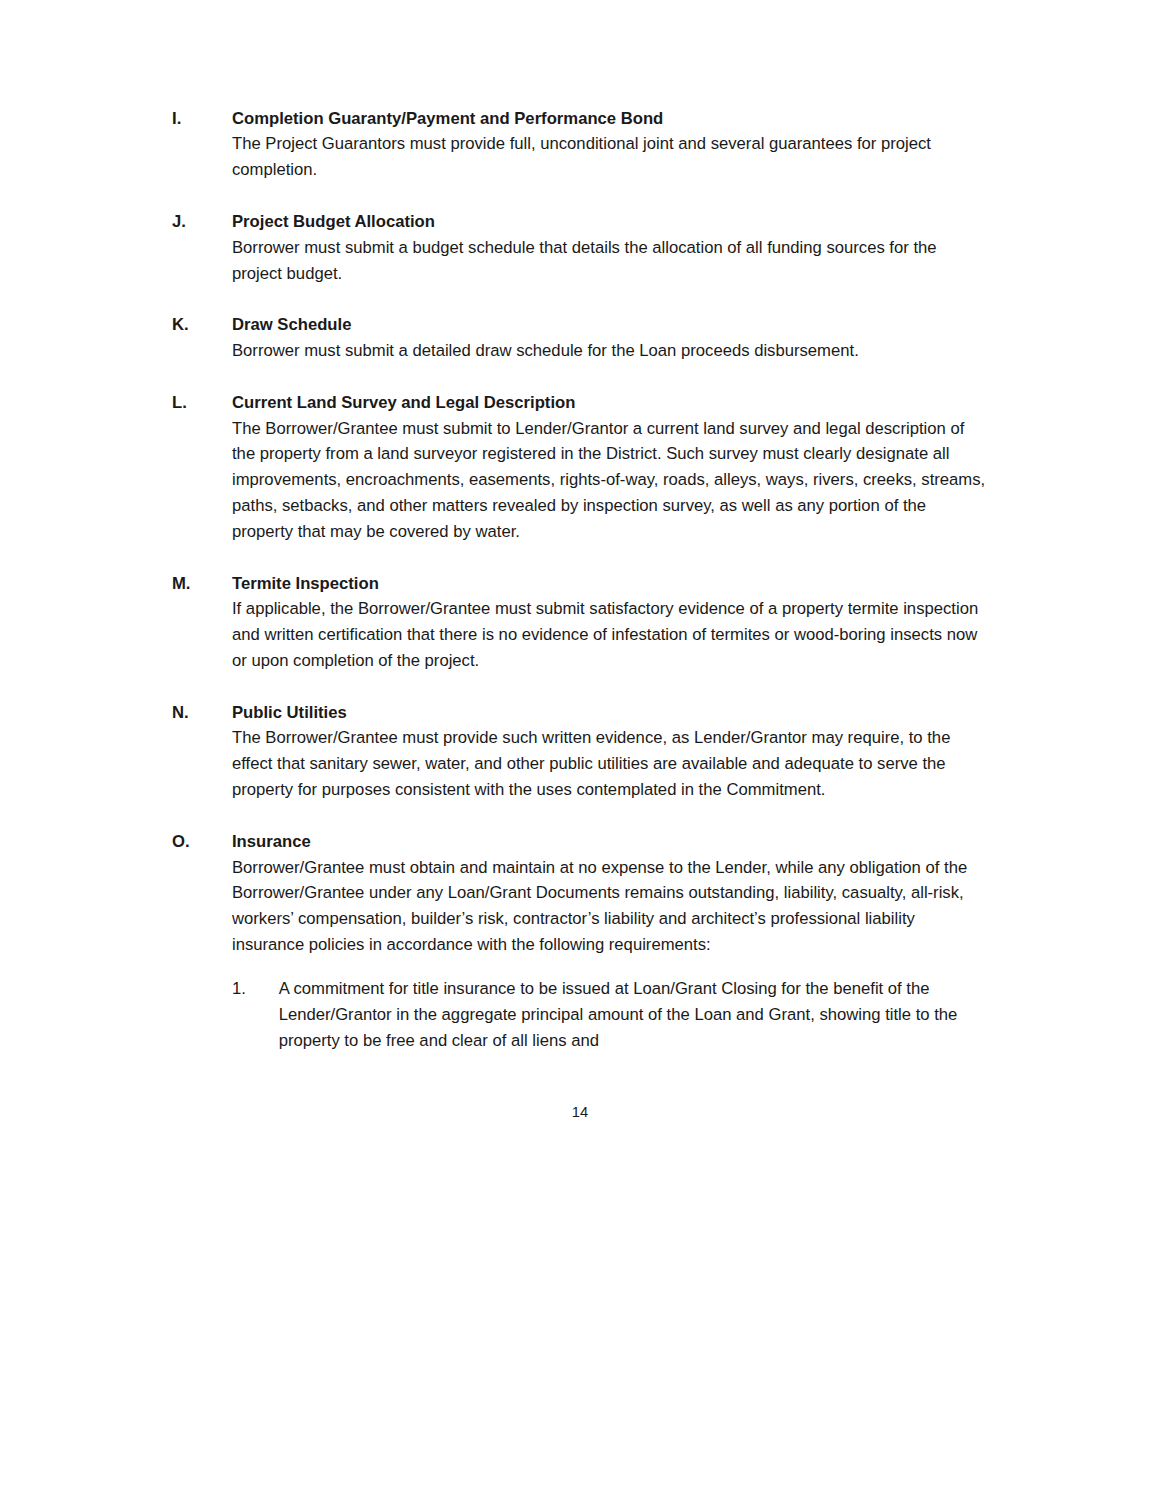I.
Completion Guaranty/Payment and Performance Bond
The Project Guarantors must provide full, unconditional joint and several guarantees for project completion.
J.
Project Budget Allocation
Borrower must submit a budget schedule that details the allocation of all funding sources for the project budget.
K.
Draw Schedule
Borrower must submit a detailed draw schedule for the Loan proceeds disbursement.
L.
Current Land Survey and Legal Description
The Borrower/Grantee must submit to Lender/Grantor a current land survey and legal description of the property from a land surveyor registered in the District. Such survey must clearly designate all improvements, encroachments, easements, rights-of-way, roads, alleys, ways, rivers, creeks, streams, paths, setbacks, and other matters revealed by inspection survey, as well as any portion of the property that may be covered by water.
M.
Termite Inspection
If applicable, the Borrower/Grantee must submit satisfactory evidence of a property termite inspection and written certification that there is no evidence of infestation of termites or wood-boring insects now or upon completion of the project.
N.
Public Utilities
The Borrower/Grantee must provide such written evidence, as Lender/Grantor may require, to the effect that sanitary sewer, water, and other public utilities are available and adequate to serve the property for purposes consistent with the uses contemplated in the Commitment.
O.
Insurance
Borrower/Grantee must obtain and maintain at no expense to the Lender, while any obligation of the Borrower/Grantee under any Loan/Grant Documents remains outstanding, liability, casualty, all-risk, workers’ compensation, builder’s risk, contractor’s liability and architect’s professional liability insurance policies in accordance with the following requirements:
1. A commitment for title insurance to be issued at Loan/Grant Closing for the benefit of the Lender/Grantor in the aggregate principal amount of the Loan and Grant, showing title to the property to be free and clear of all liens and
14